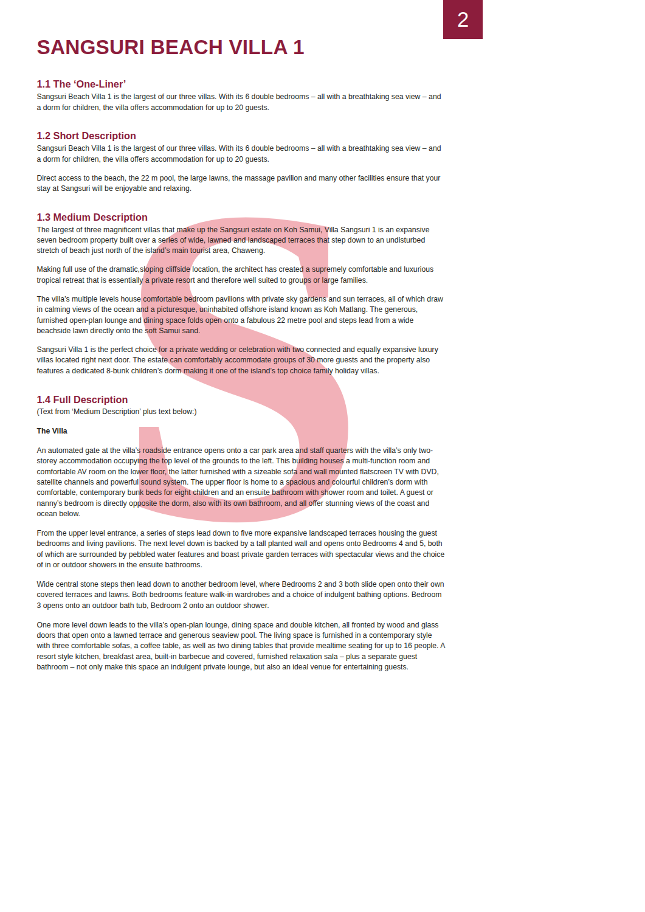2
S
SANGSURI BEACH VILLA 1
1.1 The ‘One-Liner’
Sangsuri Beach Villa 1 is the largest of our three villas. With its 6 double bedrooms – all with a breathtaking sea view – and a dorm for children, the villa offers accommodation for up to 20 guests.
1.2 Short Description
Sangsuri Beach Villa 1 is the largest of our three villas. With its 6 double bedrooms – all with a breathtaking sea view – and a dorm for children, the villa offers accommodation for up to 20 guests.
Direct access to the beach, the 22 m pool, the large lawns, the massage pavilion and many other facilities ensure that your stay at Sangsuri will be enjoyable and relaxing.
1.3 Medium Description
The largest of three magnificent villas that make up the Sangsuri estate on Koh Samui, Villa Sangsuri 1 is an expansive seven bedroom property built over a series of wide, lawned and landscaped terraces that step down to an undisturbed stretch of beach just north of the island’s main tourist area, Chaweng.
Making full use of the dramatic,sloping cliffside location, the architect has created a supremely comfortable and luxurious tropical retreat that is essentially a private resort and therefore well suited to groups or large families.
The villa’s multiple levels house comfortable bedroom pavilions with private sky gardens and sun terraces, all of which draw in calming views of the ocean and a picturesque, uninhabited offshore island known as Koh Matlang. The generous, furnished open-plan lounge and dining space folds open onto a fabulous 22 metre pool and steps lead from a wide beachside lawn directly onto the soft Samui sand.
Sangsuri Villa 1 is the perfect choice for a private wedding or celebration with two connected and equally expansive luxury villas located right next door. The estate can comfortably accommodate groups of 30 more guests and the property also features a dedicated 8-bunk children’s dorm making it one of the island’s top choice family holiday villas.
1.4 Full Description
(Text from ‘Medium Description’ plus text below:)
The Villa
An automated gate at the villa’s roadside entrance opens onto a car park area and staff quarters with the villa’s only two-storey accommodation occupying the top level of the grounds to the left. This building houses a multi-function room and comfortable AV room on the lower floor, the latter furnished with a sizeable sofa and wall mounted flatscreen TV with DVD, satellite channels and powerful sound system. The upper floor is home to a spacious and colourful children’s dorm with comfortable, contemporary bunk beds for eight children and an ensuite bathroom with shower room and toilet. A guest or nanny’s bedroom is directly opposite the dorm, also with its own bathroom, and all offer stunning views of the coast and ocean below.
From the upper level entrance, a series of steps lead down to five more expansive landscaped terraces housing the guest bedrooms and living pavilions. The next level down is backed by a tall planted wall and opens onto Bedrooms 4 and 5, both of which are surrounded by pebbled water features and boast private garden terraces with spectacular views and the choice of in or outdoor showers in the ensuite bathrooms.
Wide central stone steps then lead down to another bedroom level, where Bedrooms 2 and 3 both slide open onto their own covered terraces and lawns. Both bedrooms feature walk-in wardrobes and a choice of indulgent bathing options. Bedroom 3 opens onto an outdoor bath tub, Bedroom 2 onto an outdoor shower.
One more level down leads to the villa’s open-plan lounge, dining space and double kitchen, all fronted by wood and glass doors that open onto a lawned terrace and generous seaview pool. The living space is furnished in a contemporary style with three comfortable sofas, a coffee table, as well as two dining tables that provide mealtime seating for up to 16 people. A resort style kitchen, breakfast area, built-in barbecue and covered, furnished relaxation sala – plus a separate guest bathroom – not only make this space an indulgent private lounge, but also an ideal venue for entertaining guests.